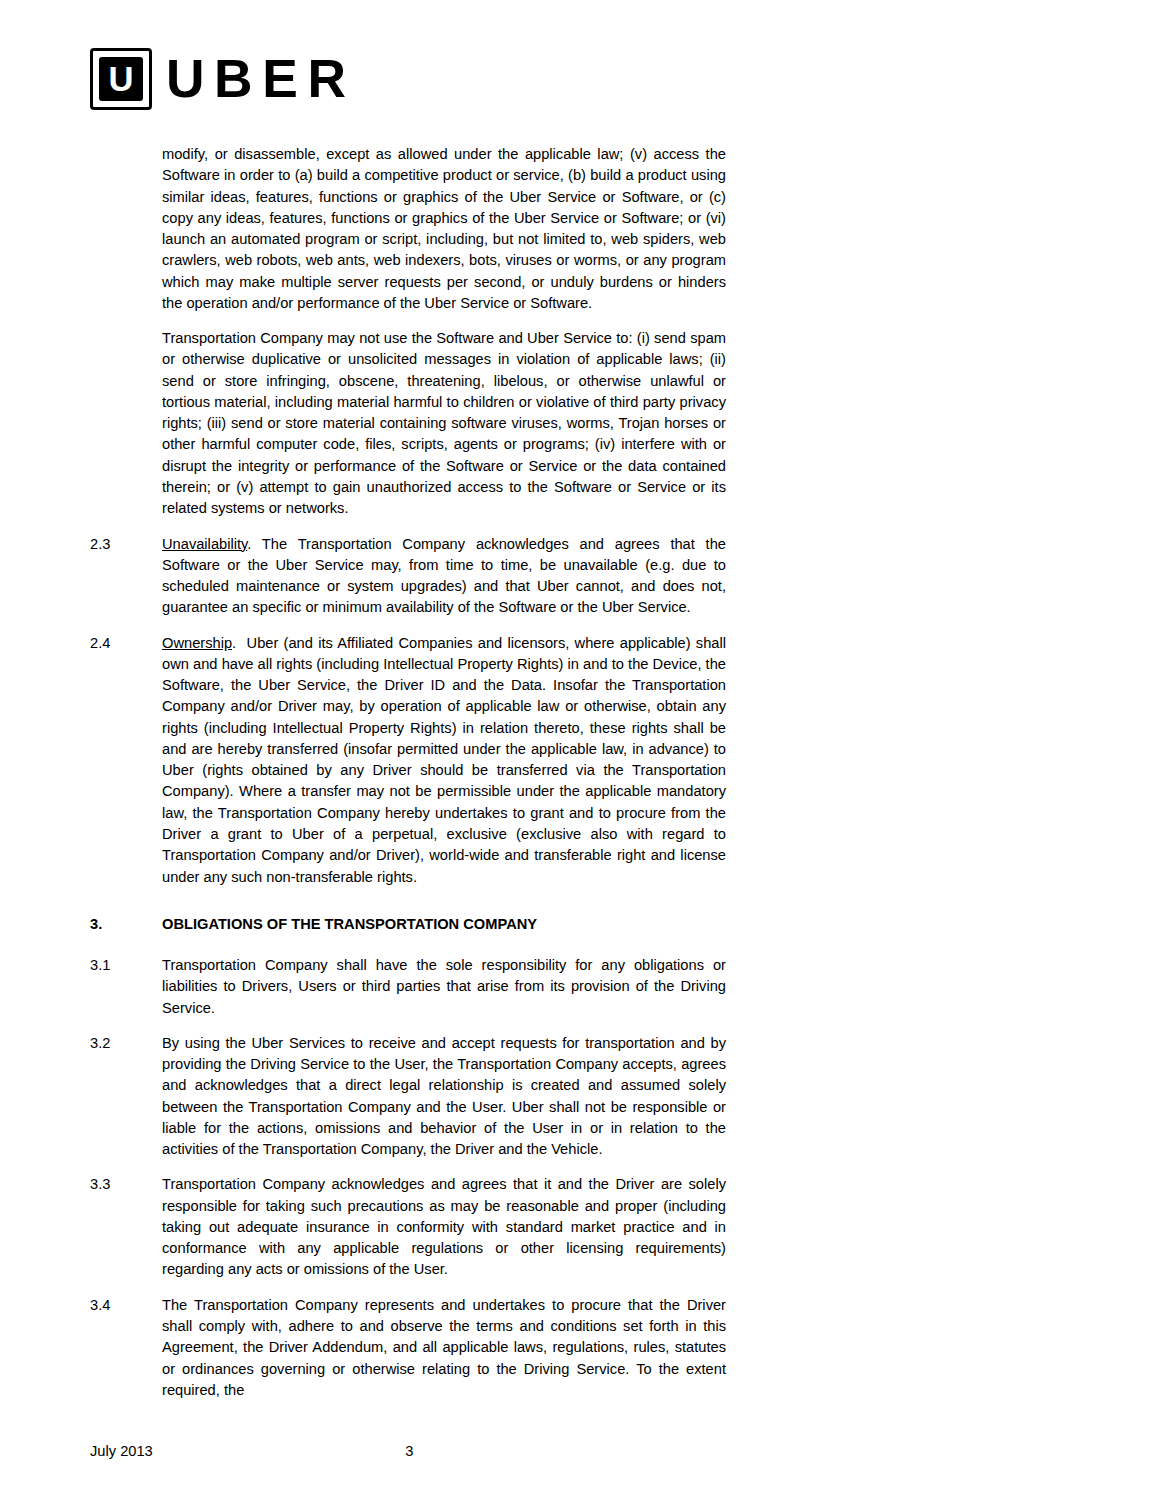U
UBER
modify, or disassemble, except as allowed under the applicable law; (v) access the Software in order to (a) build a competitive product or service, (b) build a product using similar ideas, features, functions or graphics of the Uber Service or Software, or (c) copy any ideas, features, functions or graphics of the Uber Service or Software; or (vi) launch an automated program or script, including, but not limited to, web spiders, web crawlers, web robots, web ants, web indexers, bots, viruses or worms, or any program which may make multiple server requests per second, or unduly burdens or hinders the operation and/or performance of the Uber Service or Software.
Transportation Company may not use the Software and Uber Service to: (i) send spam or otherwise duplicative or unsolicited messages in violation of applicable laws; (ii) send or store infringing, obscene, threatening, libelous, or otherwise unlawful or tortious material, including material harmful to children or violative of third party privacy rights; (iii) send or store material containing software viruses, worms, Trojan horses or other harmful computer code, files, scripts, agents or programs; (iv) interfere with or disrupt the integrity or performance of the Software or Service or the data contained therein; or (v) attempt to gain unauthorized access to the Software or Service or its related systems or networks.
2.3
Unavailability. The Transportation Company acknowledges and agrees that the Software or the Uber Service may, from time to time, be unavailable (e.g. due to scheduled maintenance or system upgrades) and that Uber cannot, and does not, guarantee an specific or minimum availability of the Software or the Uber Service.
2.4
Ownership. Uber (and its Affiliated Companies and licensors, where applicable) shall own and have all rights (including Intellectual Property Rights) in and to the Device, the Software, the Uber Service, the Driver ID and the Data. Insofar the Transportation Company and/or Driver may, by operation of applicable law or otherwise, obtain any rights (including Intellectual Property Rights) in relation thereto, these rights shall be and are hereby transferred (insofar permitted under the applicable law, in advance) to Uber (rights obtained by any Driver should be transferred via the Transportation Company). Where a transfer may not be permissible under the applicable mandatory law, the Transportation Company hereby undertakes to grant and to procure from the Driver a grant to Uber of a perpetual, exclusive (exclusive also with regard to Transportation Company and/or Driver), world-wide and transferable right and license under any such non-transferable rights.
3.
OBLIGATIONS OF THE TRANSPORTATION COMPANY
3.1
Transportation Company shall have the sole responsibility for any obligations or liabilities to Drivers, Users or third parties that arise from its provision of the Driving Service.
3.2
By using the Uber Services to receive and accept requests for transportation and by providing the Driving Service to the User, the Transportation Company accepts, agrees and acknowledges that a direct legal relationship is created and assumed solely between the Transportation Company and the User. Uber shall not be responsible or liable for the actions, omissions and behavior of the User in or in relation to the activities of the Transportation Company, the Driver and the Vehicle.
3.3
Transportation Company acknowledges and agrees that it and the Driver are solely responsible for taking such precautions as may be reasonable and proper (including taking out adequate insurance in conformity with standard market practice and in conformance with any applicable regulations or other licensing requirements) regarding any acts or omissions of the User.
3.4
The Transportation Company represents and undertakes to procure that the Driver shall comply with, adhere to and observe the terms and conditions set forth in this Agreement, the Driver Addendum, and all applicable laws, regulations, rules, statutes or ordinances governing or otherwise relating to the Driving Service. To the extent required, the
July 2013
3